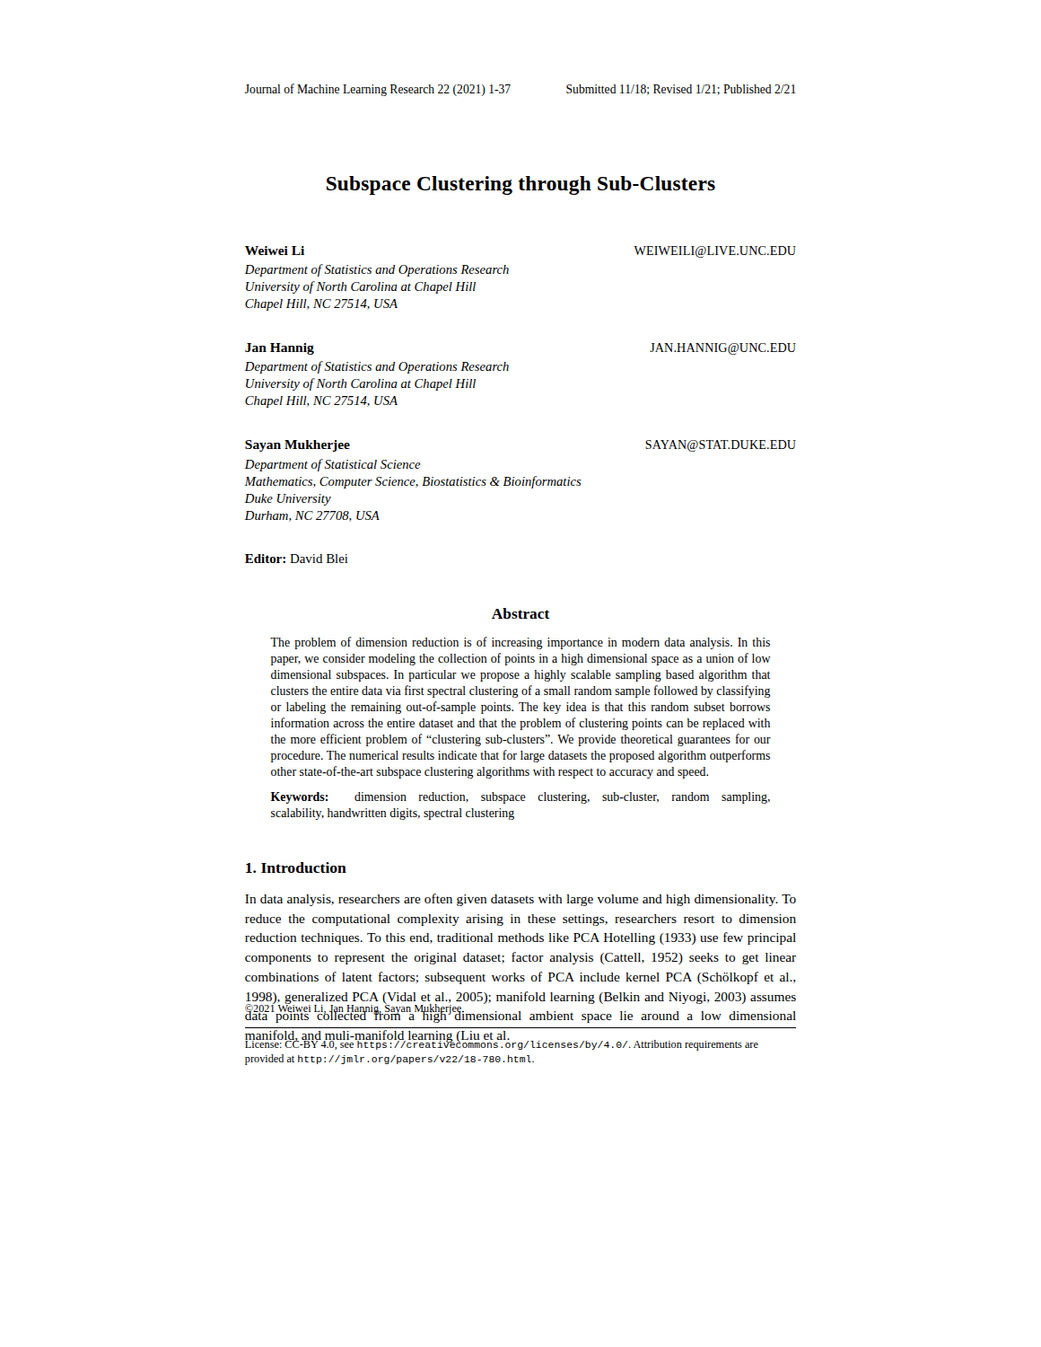Journal of Machine Learning Research 22 (2021) 1-37 Submitted 11/18; Revised 1/21; Published 2/21
Subspace Clustering through Sub-Clusters
Weiwei Li WEIWEILI@LIVE.UNC.EDU
Department of Statistics and Operations Research
University of North Carolina at Chapel Hill
Chapel Hill, NC 27514, USA
Jan Hannig JAN.HANNIG@UNC.EDU
Department of Statistics and Operations Research
University of North Carolina at Chapel Hill
Chapel Hill, NC 27514, USA
Sayan Mukherjee SAYAN@STAT.DUKE.EDU
Department of Statistical Science
Mathematics, Computer Science, Biostatistics & Bioinformatics
Duke University
Durham, NC 27708, USA
Editor: David Blei
Abstract
The problem of dimension reduction is of increasing importance in modern data analysis. In this paper, we consider modeling the collection of points in a high dimensional space as a union of low dimensional subspaces. In particular we propose a highly scalable sampling based algorithm that clusters the entire data via first spectral clustering of a small random sample followed by classifying or labeling the remaining out-of-sample points. The key idea is that this random subset borrows information across the entire dataset and that the problem of clustering points can be replaced with the more efficient problem of “clustering sub-clusters”. We provide theoretical guarantees for our procedure. The numerical results indicate that for large datasets the proposed algorithm outperforms other state-of-the-art subspace clustering algorithms with respect to accuracy and speed.
Keywords: dimension reduction, subspace clustering, sub-cluster, random sampling, scalability, handwritten digits, spectral clustering
1. Introduction
In data analysis, researchers are often given datasets with large volume and high dimensionality. To reduce the computational complexity arising in these settings, researchers resort to dimension reduction techniques. To this end, traditional methods like PCA Hotelling (1933) use few principal components to represent the original dataset; factor analysis (Cattell, 1952) seeks to get linear combinations of latent factors; subsequent works of PCA include kernel PCA (Schölkopf et al., 1998), generalized PCA (Vidal et al., 2005); manifold learning (Belkin and Niyogi, 2003) assumes data points collected from a high dimensional ambient space lie around a low dimensional manifold, and muli-manifold learning (Liu et al.
©2021 Weiwei Li, Jan Hannig, Sayan Mukherjee.
License: CC-BY 4.0, see https://creativecommons.org/licenses/by/4.0/. Attribution requirements are provided at http://jmlr.org/papers/v22/18-780.html.